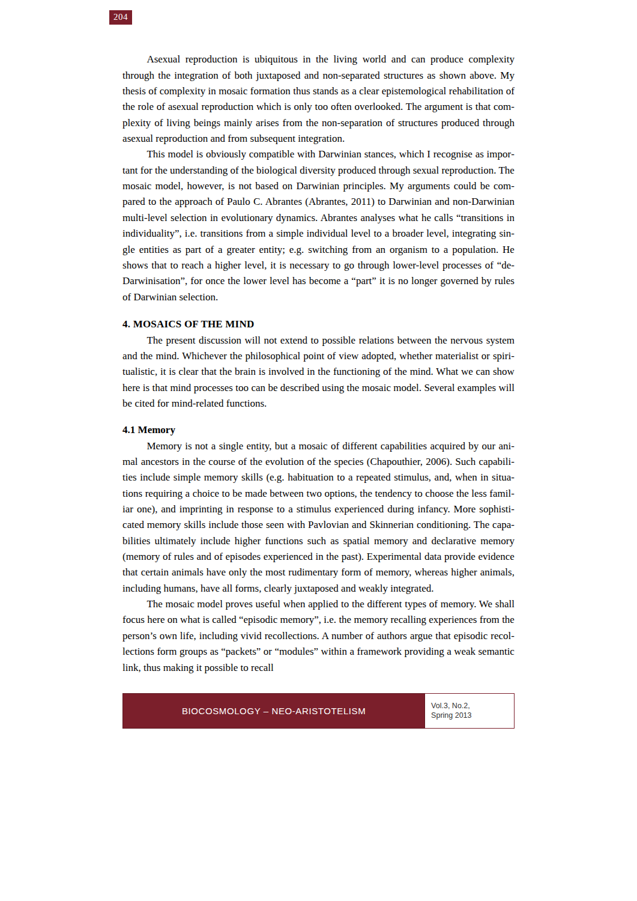204
Asexual reproduction is ubiquitous in the living world and can produce complexity through the integration of both juxtaposed and non-separated structures as shown above. My thesis of complexity in mosaic formation thus stands as a clear epistemological rehabilitation of the role of asexual reproduction which is only too often overlooked. The argument is that complexity of living beings mainly arises from the non-separation of structures produced through asexual reproduction and from subsequent integration.
This model is obviously compatible with Darwinian stances, which I recognise as important for the understanding of the biological diversity produced through sexual reproduction. The mosaic model, however, is not based on Darwinian principles. My arguments could be compared to the approach of Paulo C. Abrantes (Abrantes, 2011) to Darwinian and non-Darwinian multi-level selection in evolutionary dynamics. Abrantes analyses what he calls “transitions in individuality”, i.e. transitions from a simple individual level to a broader level, integrating single entities as part of a greater entity; e.g. switching from an organism to a population. He shows that to reach a higher level, it is necessary to go through lower-level processes of “de-Darwinisation”, for once the lower level has become a “part” it is no longer governed by rules of Darwinian selection.
4. Mosaics of the Mind
The present discussion will not extend to possible relations between the nervous system and the mind. Whichever the philosophical point of view adopted, whether materialist or spiritualistic, it is clear that the brain is involved in the functioning of the mind. What we can show here is that mind processes too can be described using the mosaic model. Several examples will be cited for mind-related functions.
4.1 Memory
Memory is not a single entity, but a mosaic of different capabilities acquired by our animal ancestors in the course of the evolution of the species (Chapouthier, 2006). Such capabilities include simple memory skills (e.g. habituation to a repeated stimulus, and, when in situations requiring a choice to be made between two options, the tendency to choose the less familiar one), and imprinting in response to a stimulus experienced during infancy. More sophisticated memory skills include those seen with Pavlovian and Skinnerian conditioning. The capabilities ultimately include higher functions such as spatial memory and declarative memory (memory of rules and of episodes experienced in the past). Experimental data provide evidence that certain animals have only the most rudimentary form of memory, whereas higher animals, including humans, have all forms, clearly juxtaposed and weakly integrated.
The mosaic model proves useful when applied to the different types of memory. We shall focus here on what is called “episodic memory”, i.e. the memory recalling experiences from the person’s own life, including vivid recollections. A number of authors argue that episodic recollections form groups as “packets” or “modules” within a framework providing a weak semantic link, thus making it possible to recall
BIOCOSMOLOGY – NEO-ARISTOTELISM
Vol.3, No.2, Spring 2013